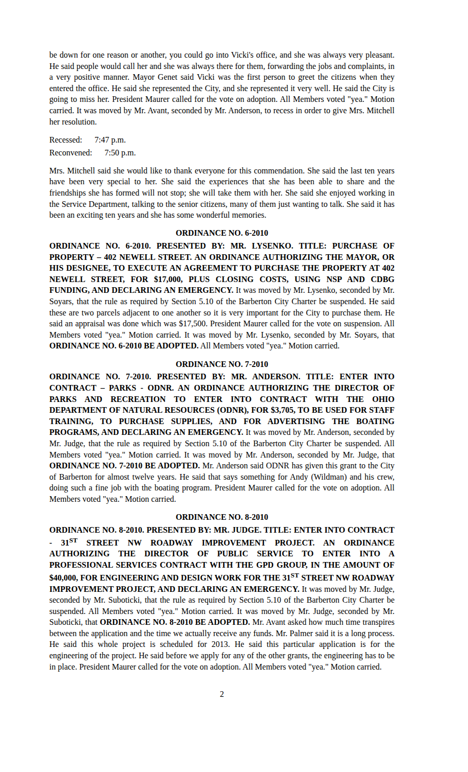be down for one reason or another, you could go into Vicki's office, and she was always very pleasant. He said people would call her and she was always there for them, forwarding the jobs and complaints, in a very positive manner. Mayor Genet said Vicki was the first person to greet the citizens when they entered the office. He said she represented the City, and she represented it very well. He said the City is going to miss her. President Maurer called for the vote on adoption. All Members voted "yea." Motion carried. It was moved by Mr. Avant, seconded by Mr. Anderson, to recess in order to give Mrs. Mitchell her resolution.
Recessed: 7:47 p.m.
Reconvened: 7:50 p.m.
Mrs. Mitchell said she would like to thank everyone for this commendation. She said the last ten years have been very special to her. She said the experiences that she has been able to share and the friendships she has formed will not stop; she will take them with her. She said she enjoyed working in the Service Department, talking to the senior citizens, many of them just wanting to talk. She said it has been an exciting ten years and she has some wonderful memories.
ORDINANCE NO. 6-2010
ORDINANCE NO. 6-2010. PRESENTED BY: MR. LYSENKO. TITLE: PURCHASE OF PROPERTY – 402 NEWELL STREET. AN ORDINANCE AUTHORIZING THE MAYOR, OR HIS DESIGNEE, TO EXECUTE AN AGREEMENT TO PURCHASE THE PROPERTY AT 402 NEWELL STREET, FOR $17,000, PLUS CLOSING COSTS, USING NSP AND CDBG FUNDING, AND DECLARING AN EMERGENCY. It was moved by Mr. Lysenko, seconded by Mr. Soyars, that the rule as required by Section 5.10 of the Barberton City Charter be suspended. He said these are two parcels adjacent to one another so it is very important for the City to purchase them. He said an appraisal was done which was $17,500. President Maurer called for the vote on suspension. All Members voted "yea." Motion carried. It was moved by Mr. Lysenko, seconded by Mr. Soyars, that ORDINANCE NO. 6-2010 BE ADOPTED. All Members voted "yea." Motion carried.
ORDINANCE NO. 7-2010
ORDINANCE NO. 7-2010. PRESENTED BY: MR. ANDERSON. TITLE: ENTER INTO CONTRACT – PARKS - ODNR. AN ORDINANCE AUTHORIZING THE DIRECTOR OF PARKS AND RECREATION TO ENTER INTO CONTRACT WITH THE OHIO DEPARTMENT OF NATURAL RESOURCES (ODNR), FOR $3,705, TO BE USED FOR STAFF TRAINING, TO PURCHASE SUPPLIES, AND FOR ADVERTISING THE BOATING PROGRAMS, AND DECLARING AN EMERGENCY. It was moved by Mr. Anderson, seconded by Mr. Judge, that the rule as required by Section 5.10 of the Barberton City Charter be suspended. All Members voted "yea." Motion carried. It was moved by Mr. Anderson, seconded by Mr. Judge, that ORDINANCE NO. 7-2010 BE ADOPTED. Mr. Anderson said ODNR has given this grant to the City of Barberton for almost twelve years. He said that says something for Andy (Wildman) and his crew, doing such a fine job with the boating program. President Maurer called for the vote on adoption. All Members voted "yea." Motion carried.
ORDINANCE NO. 8-2010
ORDINANCE NO. 8-2010. PRESENTED BY: MR. JUDGE. TITLE: ENTER INTO CONTRACT - 31ST STREET NW ROADWAY IMPROVEMENT PROJECT. AN ORDINANCE AUTHORIZING THE DIRECTOR OF PUBLIC SERVICE TO ENTER INTO A PROFESSIONAL SERVICES CONTRACT WITH THE GPD GROUP, IN THE AMOUNT OF $40,000, FOR ENGINEERING AND DESIGN WORK FOR THE 31ST STREET NW ROADWAY IMPROVEMENT PROJECT, AND DECLARING AN EMERGENCY. It was moved by Mr. Judge, seconded by Mr. Suboticki, that the rule as required by Section 5.10 of the Barberton City Charter be suspended. All Members voted "yea." Motion carried. It was moved by Mr. Judge, seconded by Mr. Suboticki, that ORDINANCE NO. 8-2010 BE ADOPTED. Mr. Avant asked how much time transpires between the application and the time we actually receive any funds. Mr. Palmer said it is a long process. He said this whole project is scheduled for 2013. He said this particular application is for the engineering of the project. He said before we apply for any of the other grants, the engineering has to be in place. President Maurer called for the vote on adoption. All Members voted "yea." Motion carried.
2